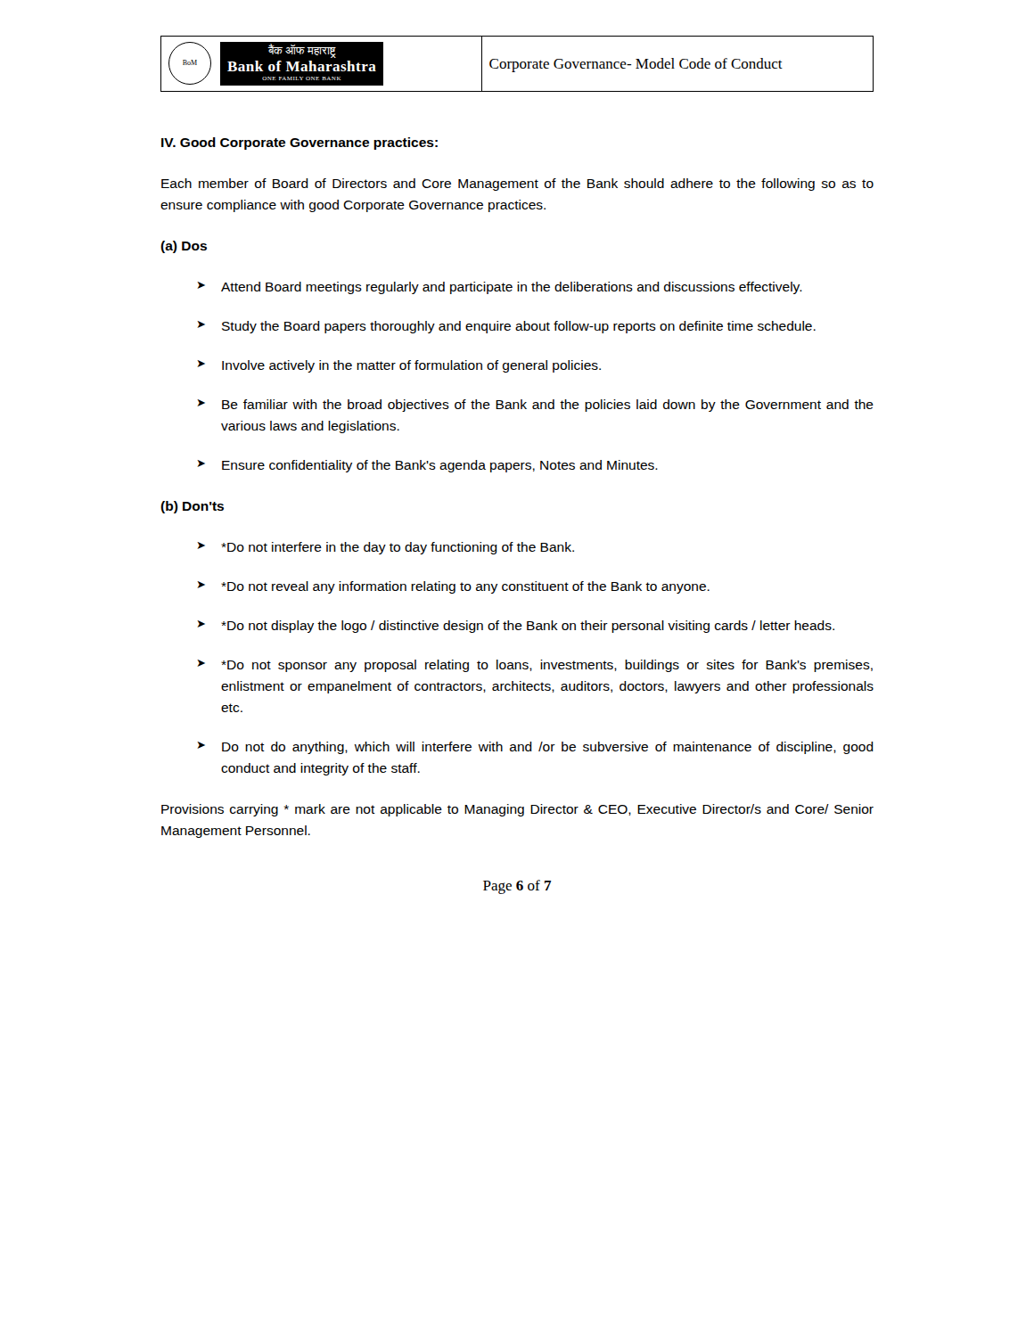| BoM बैंक ऑफ महाराष्ट्र Bank of Maharashtra ONE FAMILY ONE BANK | Corporate Governance- Model Code of Conduct |
IV. Good Corporate Governance practices:
Each member of Board of Directors and Core Management of the Bank should adhere to the following so as to ensure compliance with good Corporate Governance practices.
(a) Dos
Attend Board meetings regularly and participate in the deliberations and discussions effectively.
Study the Board papers thoroughly and enquire about follow-up reports on definite time schedule.
Involve actively in the matter of formulation of general policies.
Be familiar with the broad objectives of the Bank and the policies laid down by the Government and the various laws and legislations.
Ensure confidentiality of the Bank's agenda papers, Notes and Minutes.
(b) Don'ts
*Do not interfere in the day to day functioning of the Bank.
*Do not reveal any information relating to any constituent of the Bank to anyone.
*Do not display the logo / distinctive design of the Bank on their personal visiting cards / letter heads.
*Do not sponsor any proposal relating to loans, investments, buildings or sites for Bank's premises, enlistment or empanelment of contractors, architects, auditors, doctors, lawyers and other professionals etc.
Do not do anything, which will interfere with and /or be subversive of maintenance of discipline, good conduct and integrity of the staff.
Provisions carrying * mark are not applicable to Managing Director & CEO, Executive Director/s and Core/ Senior Management Personnel.
Page 6 of 7